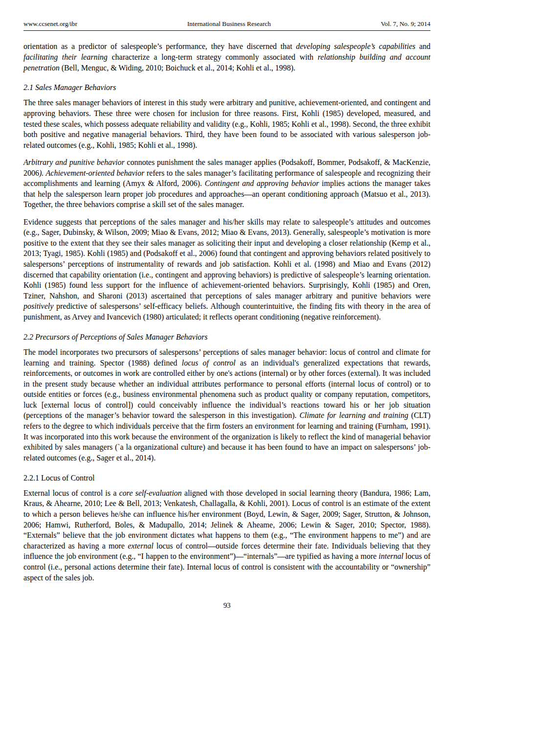www.ccsenet.org/ibr International Business Research Vol. 7, No. 9; 2014
orientation as a predictor of salespeople’s performance, they have discerned that developing salespeople’s capabilities and facilitating their learning characterize a long-term strategy commonly associated with relationship building and account penetration (Bell, Menguc, & Widing, 2010; Boichuck et al., 2014; Kohli et al., 1998).
2.1 Sales Manager Behaviors
The three sales manager behaviors of interest in this study were arbitrary and punitive, achievement-oriented, and contingent and approving behaviors. These three were chosen for inclusion for three reasons. First, Kohli (1985) developed, measured, and tested these scales, which possess adequate reliability and validity (e.g., Kohli, 1985; Kohli et al., 1998). Second, the three exhibit both positive and negative managerial behaviors. Third, they have been found to be associated with various salesperson job-related outcomes (e.g., Kohli, 1985; Kohli et al., 1998).
Arbitrary and punitive behavior connotes punishment the sales manager applies (Podsakoff, Bommer, Podsakoff, & MacKenzie, 2006). Achievement-oriented behavior refers to the sales manager’s facilitating performance of salespeople and recognizing their accomplishments and learning (Amyx & Alford, 2006). Contingent and approving behavior implies actions the manager takes that help the salesperson learn proper job procedures and approaches—an operant conditioning approach (Matsuo et al., 2013). Together, the three behaviors comprise a skill set of the sales manager.
Evidence suggests that perceptions of the sales manager and his/her skills may relate to salespeople’s attitudes and outcomes (e.g., Sager, Dubinsky, & Wilson, 2009; Miao & Evans, 2012; Miao & Evans, 2013). Generally, salespeople’s motivation is more positive to the extent that they see their sales manager as soliciting their input and developing a closer relationship (Kemp et al., 2013; Tyagi, 1985). Kohli (1985) and (Podsakoff et al., 2006) found that contingent and approving behaviors related positively to salespersons’ perceptions of instrumentality of rewards and job satisfaction. Kohli et al. (1998) and Miao and Evans (2012) discerned that capability orientation (i.e., contingent and approving behaviors) is predictive of salespeople’s learning orientation. Kohli (1985) found less support for the influence of achievement-oriented behaviors. Surprisingly, Kohli (1985) and Oren, Tziner, Nahshon, and Sharoni (2013) ascertained that perceptions of sales manager arbitrary and punitive behaviors were positively predictive of salespersons’ self-efficacy beliefs. Although counterintuitive, the finding fits with theory in the area of punishment, as Arvey and Ivancevich (1980) articulated; it reflects operant conditioning (negative reinforcement).
2.2 Precursors of Perceptions of Sales Manager Behaviors
The model incorporates two precursors of salespersons’ perceptions of sales manager behavior: locus of control and climate for learning and training. Spector (1988) defined locus of control as an individual's generalized expectations that rewards, reinforcements, or outcomes in work are controlled either by one's actions (internal) or by other forces (external). It was included in the present study because whether an individual attributes performance to personal efforts (internal locus of control) or to outside entities or forces (e.g., business environmental phenomena such as product quality or company reputation, competitors, luck [external locus of control]) could conceivably influence the individual’s reactions toward his or her job situation (perceptions of the manager’s behavior toward the salesperson in this investigation). Climate for learning and training (CLT) refers to the degree to which individuals perceive that the firm fosters an environment for learning and training (Furnham, 1991). It was incorporated into this work because the environment of the organization is likely to reflect the kind of managerial behavior exhibited by sales managers (`a la organizational culture) and because it has been found to have an impact on salespersons’ job-related outcomes (e.g., Sager et al., 2014).
2.2.1 Locus of Control
External locus of control is a core self-evaluation aligned with those developed in social learning theory (Bandura, 1986; Lam, Kraus, & Ahearne, 2010; Lee & Bell, 2013; Venkatesh, Challagalla, & Kohli, 2001). Locus of control is an estimate of the extent to which a person believes he/she can influence his/her environment (Boyd, Lewin, & Sager, 2009; Sager, Strutton, & Johnson, 2006; Hamwi, Rutherford, Boles, & Madupallo, 2014; Jelinek & Aheame, 2006; Lewin & Sager, 2010; Spector, 1988). “Externals” believe that the job environment dictates what happens to them (e.g., “The environment happens to me”) and are characterized as having a more external locus of control—outside forces determine their fate. Individuals believing that they influence the job environment (e.g., “I happen to the environment”)—“internals”—are typified as having a more internal locus of control (i.e., personal actions determine their fate). Internal locus of control is consistent with the accountability or “ownership” aspect of the sales job.
93